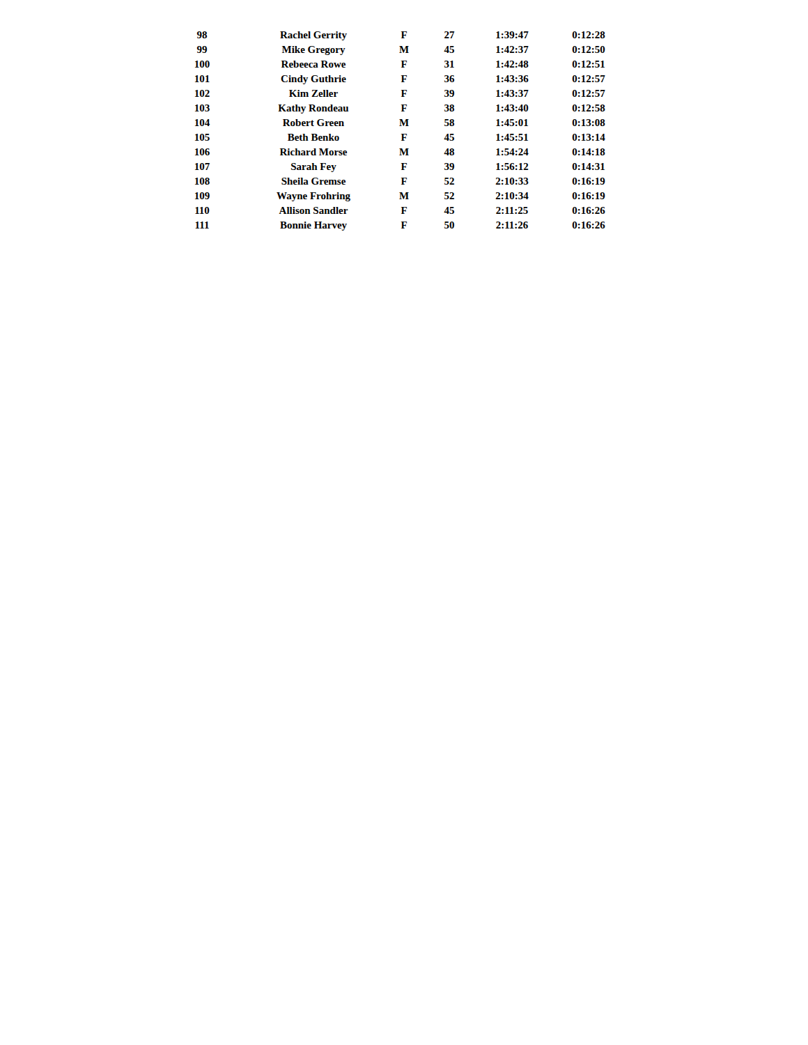| 98 | Rachel Gerrity | F | 27 | 1:39:47 | 0:12:28 |
| 99 | Mike Gregory | M | 45 | 1:42:37 | 0:12:50 |
| 100 | Rebeeca Rowe | F | 31 | 1:42:48 | 0:12:51 |
| 101 | Cindy Guthrie | F | 36 | 1:43:36 | 0:12:57 |
| 102 | Kim Zeller | F | 39 | 1:43:37 | 0:12:57 |
| 103 | Kathy Rondeau | F | 38 | 1:43:40 | 0:12:58 |
| 104 | Robert Green | M | 58 | 1:45:01 | 0:13:08 |
| 105 | Beth Benko | F | 45 | 1:45:51 | 0:13:14 |
| 106 | Richard Morse | M | 48 | 1:54:24 | 0:14:18 |
| 107 | Sarah Fey | F | 39 | 1:56:12 | 0:14:31 |
| 108 | Sheila Gremse | F | 52 | 2:10:33 | 0:16:19 |
| 109 | Wayne Frohring | M | 52 | 2:10:34 | 0:16:19 |
| 110 | Allison Sandler | F | 45 | 2:11:25 | 0:16:26 |
| 111 | Bonnie Harvey | F | 50 | 2:11:26 | 0:16:26 |